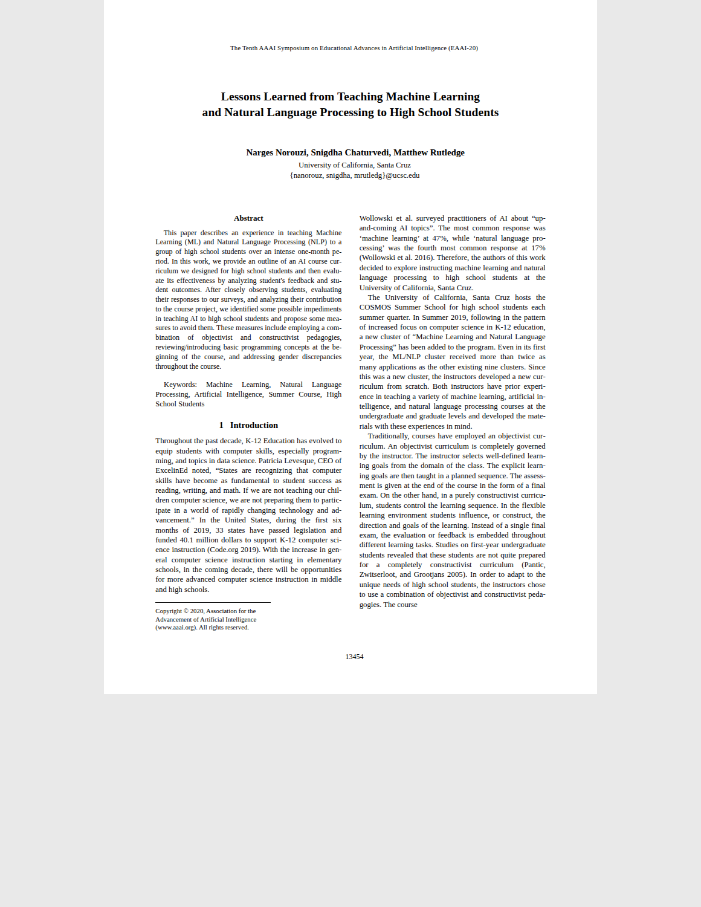The Tenth AAAI Symposium on Educational Advances in Artificial Intelligence (EAAI-20)
Lessons Learned from Teaching Machine Learning
and Natural Language Processing to High School Students
Narges Norouzi, Snigdha Chaturvedi, Matthew Rutledge
University of California, Santa Cruz
{nanorouz, snigdha, mrutledg}@ucsc.edu
Abstract
This paper describes an experience in teaching Machine Learning (ML) and Natural Language Processing (NLP) to a group of high school students over an intense one-month period. In this work, we provide an outline of an AI course curriculum we designed for high school students and then evaluate its effectiveness by analyzing student's feedback and student outcomes. After closely observing students, evaluating their responses to our surveys, and analyzing their contribution to the course project, we identified some possible impediments in teaching AI to high school students and propose some measures to avoid them. These measures include employing a combination of objectivist and constructivist pedagogies, reviewing/introducing basic programming concepts at the beginning of the course, and addressing gender discrepancies throughout the course.
Keywords: Machine Learning, Natural Language Processing, Artificial Intelligence, Summer Course, High School Students
1 Introduction
Throughout the past decade, K-12 Education has evolved to equip students with computer skills, especially programming, and topics in data science. Patricia Levesque, CEO of ExcelinEd noted, “States are recognizing that computer skills have become as fundamental to student success as reading, writing, and math. If we are not teaching our children computer science, we are not preparing them to participate in a world of rapidly changing technology and advancement.” In the United States, during the first six months of 2019, 33 states have passed legislation and funded 40.1 million dollars to support K-12 computer science instruction (Code.org 2019). With the increase in general computer science instruction starting in elementary schools, in the coming decade, there will be opportunities for more advanced computer science instruction in middle and high schools.
Copyright © 2020, Association for the Advancement of Artificial Intelligence (www.aaai.org). All rights reserved.
Wollowski et al. surveyed practitioners of AI about “up-and-coming AI topics”. The most common response was ‘machine learning’ at 47%, while ‘natural language processing’ was the fourth most common response at 17% (Wollowski et al. 2016). Therefore, the authors of this work decided to explore instructing machine learning and natural language processing to high school students at the University of California, Santa Cruz.
The University of California, Santa Cruz hosts the COSMOS Summer School for high school students each summer quarter. In Summer 2019, following in the pattern of increased focus on computer science in K-12 education, a new cluster of “Machine Learning and Natural Language Processing” has been added to the program. Even in its first year, the ML/NLP cluster received more than twice as many applications as the other existing nine clusters. Since this was a new cluster, the instructors developed a new curriculum from scratch. Both instructors have prior experience in teaching a variety of machine learning, artificial intelligence, and natural language processing courses at the undergraduate and graduate levels and developed the materials with these experiences in mind.
Traditionally, courses have employed an objectivist curriculum. An objectivist curriculum is completely governed by the instructor. The instructor selects well-defined learning goals from the domain of the class. The explicit learning goals are then taught in a planned sequence. The assessment is given at the end of the course in the form of a final exam. On the other hand, in a purely constructivist curriculum, students control the learning sequence. In the flexible learning environment students influence, or construct, the direction and goals of the learning. Instead of a single final exam, the evaluation or feedback is embedded throughout different learning tasks. Studies on first-year undergraduate students revealed that these students are not quite prepared for a completely constructivist curriculum (Pantic, Zwitserloot, and Grootjans 2005). In order to adapt to the unique needs of high school students, the instructors chose to use a combination of objectivist and constructivist pedagogies. The course
13454